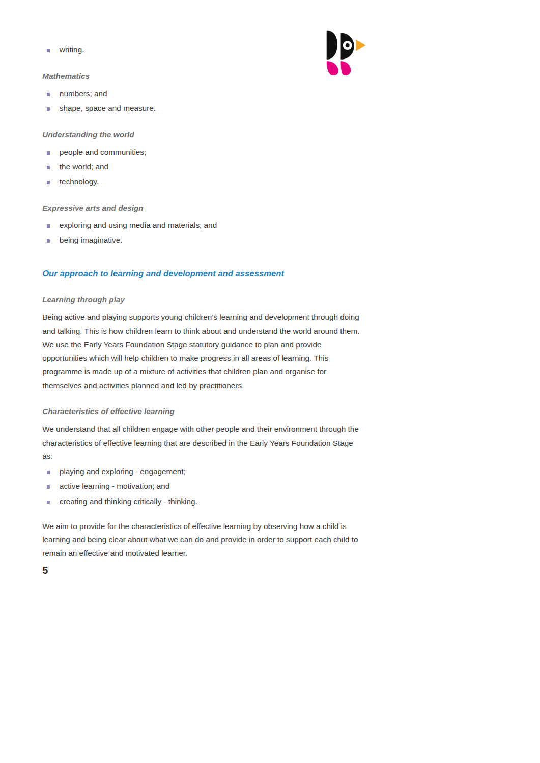writing.
Mathematics
numbers; and
shape, space and measure.
Understanding the world
people and communities;
the world; and
technology.
Expressive arts and design
exploring and using media and materials; and
being imaginative.
Our approach to learning and development and assessment
Learning through play
Being active and playing supports young children’s learning and development through doing and talking. This is how children learn to think about and understand the world around them. We use the Early Years Foundation Stage statutory guidance to plan and provide opportunities which will help children to make progress in all areas of learning. This programme is made up of a mixture of activities that children plan and organise for themselves and activities planned and led by practitioners.
Characteristics of effective learning
We understand that all children engage with other people and their environment through the characteristics of effective learning that are described in the Early Years Foundation Stage as:
playing and exploring - engagement;
active learning - motivation; and
creating and thinking critically - thinking.
We aim to provide for the characteristics of effective learning by observing how a child is learning and being clear about what we can do and provide in order to support each child to remain an effective and motivated learner.
5